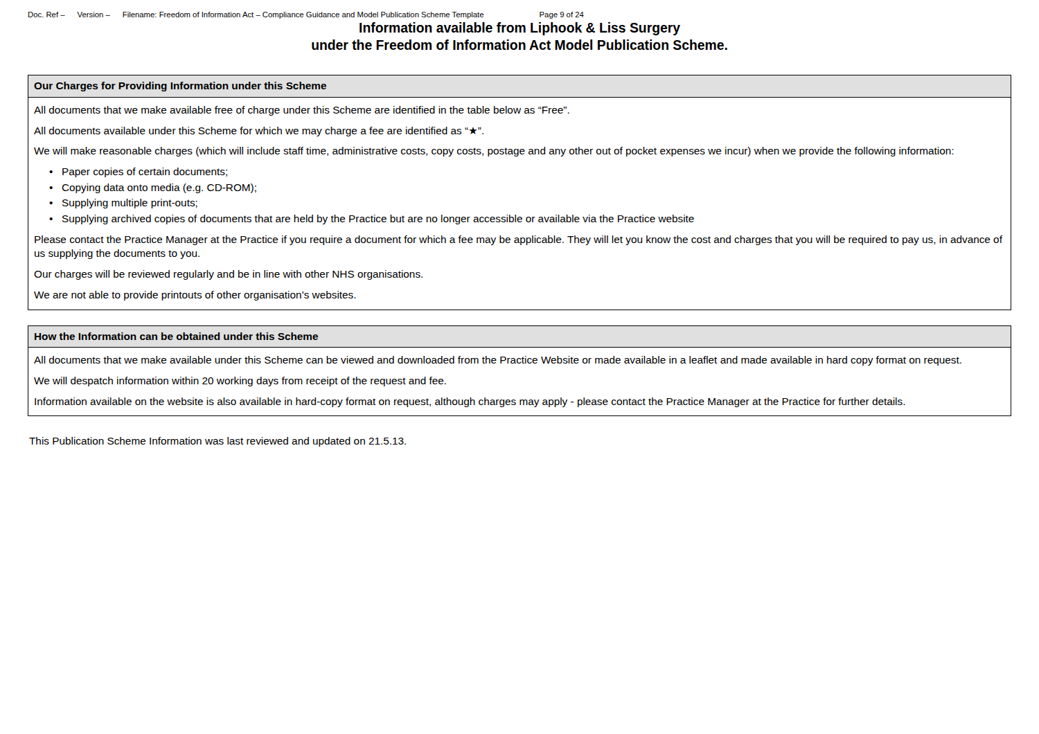Information available from Liphook & Liss Surgery under the Freedom of Information Act Model Publication Scheme.
| Our Charges for Providing Information under this Scheme |
| --- |
| All documents that we make available free of charge under this Scheme are identified in the table below as “Free”. All documents available under this Scheme for which we may charge a fee are identified as “ ★ ”. We will make reasonable charges (which will include staff time, administrative costs, copy costs, postage and any other out of pocket expenses we incur) when we provide the following information: Paper copies of certain documents; Copying data onto media (e.g. CD-ROM); Supplying multiple print-outs; Supplying archived copies of documents that are held by the Practice but are no longer accessible or available via the Practice website Please contact the Practice Manager at the Practice if you require a document for which a fee may be applicable. They will let you know the cost and charges that you will be required to pay us, in advance of us supplying the documents to you. Our charges will be reviewed regularly and be in line with other NHS organisations. We are not able to provide printouts of other organisation’s websites. |
| How the Information can be obtained under this Scheme |
| --- |
| All documents that we make available under this Scheme can be viewed and downloaded from the Practice Website or made available in a leaflet and made available in hard copy format on request. We will despatch information within 20 working days from receipt of the request and fee. Information available on the website is also available in hard-copy format on request, although charges may apply - please contact the Practice Manager at the Practice for further details. |
This Publication Scheme Information was last reviewed and updated on 21.5.13.
Doc. Ref – Version – Filename: Freedom of Information Act – Compliance Guidance and Model Publication Scheme Template Page 9 of 24